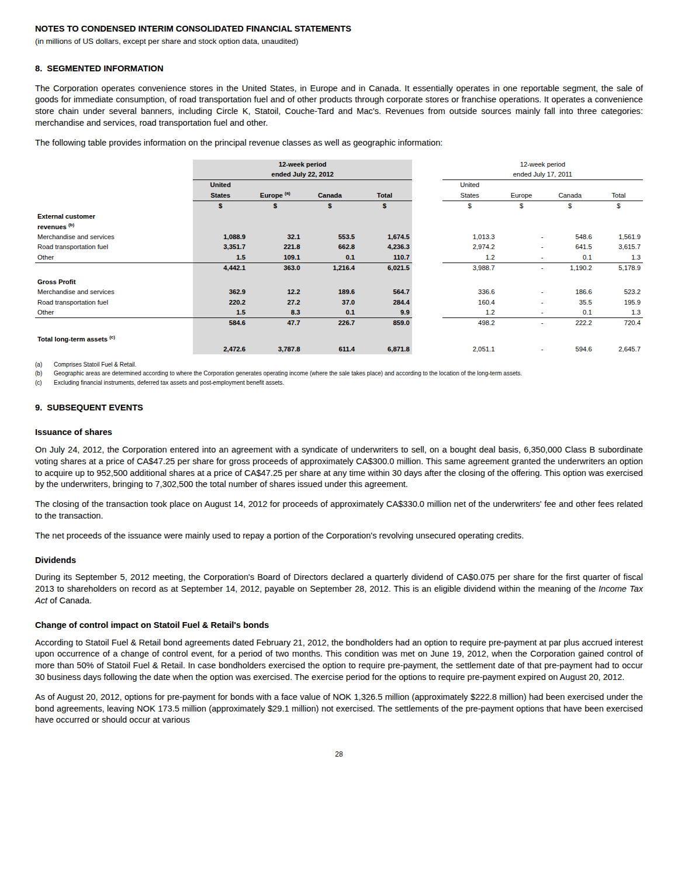NOTES TO CONDENSED INTERIM CONSOLIDATED FINANCIAL STATEMENTS
(in millions of US dollars, except per share and stock option data, unaudited)
8. SEGMENTED INFORMATION
The Corporation operates convenience stores in the United States, in Europe and in Canada. It essentially operates in one reportable segment, the sale of goods for immediate consumption, of road transportation fuel and of other products through corporate stores or franchise operations. It operates a convenience store chain under several banners, including Circle K, Statoil, Couche-Tard and Mac's. Revenues from outside sources mainly fall into three categories: merchandise and services, road transportation fuel and other.
The following table provides information on the principal revenue classes as well as geographic information:
| | 12-week period | | 12-week period |
| | ended July 22, 2012 | | ended July 17, 2011 |
| | United | | | | | United | | | |
| | States | Europe (a) | Canada | Total | | States | Europe | Canada | Total |
| | $ | $ | $ | $ | | $ | $ | $ | $ |
| External customer | | | | | | | | | |
| revenues (b) | | | | | | | | | |
| Merchandise and services | 1,088.9 | 32.1 | 553.5 | 1,674.5 | | 1,013.3 | - | 548.6 | 1,561.9 |
| Road transportation fuel | 3,351.7 | 221.8 | 662.8 | 4,236.3 | | 2,974.2 | - | 641.5 | 3,615.7 |
| Other | 1.5 | 109.1 | 0.1 | 110.7 | | 1.2 | - | 0.1 | 1.3 |
| | 4,442.1 | 363.0 | 1,216.4 | 6,021.5 | | 3,988.7 | - | 1,190.2 | 5,178.9 |
| Gross Profit | | | | | | | | | |
| Merchandise and services | 362.9 | 12.2 | 189.6 | 564.7 | | 336.6 | - | 186.6 | 523.2 |
| Road transportation fuel | 220.2 | 27.2 | 37.0 | 284.4 | | 160.4 | - | 35.5 | 195.9 |
| Other | 1.5 | 8.3 | 0.1 | 9.9 | | 1.2 | - | 0.1 | 1.3 |
| | 584.6 | 47.7 | 226.7 | 859.0 | | 498.2 | - | 222.2 | 720.4 |
| Total long-term assets (c) | | | | | | | | | |
| | 2,472.6 | 3,787.8 | 611.4 | 6,871.8 | | 2,051.1 | - | 594.6 | 2,645.7 |
| (a) | Comprises Statoil Fuel & Retail. |
| (b) | Geographic areas are determined according to where the Corporation generates operating income (where the sale takes place) and according to the location of the long-term assets. |
| (c) | Excluding financial instruments, deferred tax assets and post-employment benefit assets. |
9. SUBSEQUENT EVENTS
Issuance of shares
On July 24, 2012, the Corporation entered into an agreement with a syndicate of underwriters to sell, on a bought deal basis, 6,350,000 Class B subordinate voting shares at a price of CA$47.25 per share for gross proceeds of approximately CA$300.0 million. This same agreement granted the underwriters an option to acquire up to 952,500 additional shares at a price of CA$47.25 per share at any time within 30 days after the closing of the offering. This option was exercised by the underwriters, bringing to 7,302,500 the total number of shares issued under this agreement.
The closing of the transaction took place on August 14, 2012 for proceeds of approximately CA$330.0 million net of the underwriters' fee and other fees related to the transaction.
The net proceeds of the issuance were mainly used to repay a portion of the Corporation's revolving unsecured operating credits.
Dividends
During its September 5, 2012 meeting, the Corporation's Board of Directors declared a quarterly dividend of CA$0.075 per share for the first quarter of fiscal 2013 to shareholders on record as at September 14, 2012, payable on September 28, 2012. This is an eligible dividend within the meaning of the Income Tax Act of Canada.
Change of control impact on Statoil Fuel & Retail's bonds
According to Statoil Fuel & Retail bond agreements dated February 21, 2012, the bondholders had an option to require pre-payment at par plus accrued interest upon occurrence of a change of control event, for a period of two months. This condition was met on June 19, 2012, when the Corporation gained control of more than 50% of Statoil Fuel & Retail. In case bondholders exercised the option to require pre-payment, the settlement date of that pre-payment had to occur 30 business days following the date when the option was exercised. The exercise period for the options to require pre-payment expired on August 20, 2012.
As of August 20, 2012, options for pre-payment for bonds with a face value of NOK 1,326.5 million (approximately $222.8 million) had been exercised under the bond agreements, leaving NOK 173.5 million (approximately $29.1 million) not exercised. The settlements of the pre-payment options that have been exercised have occurred or should occur at various
28